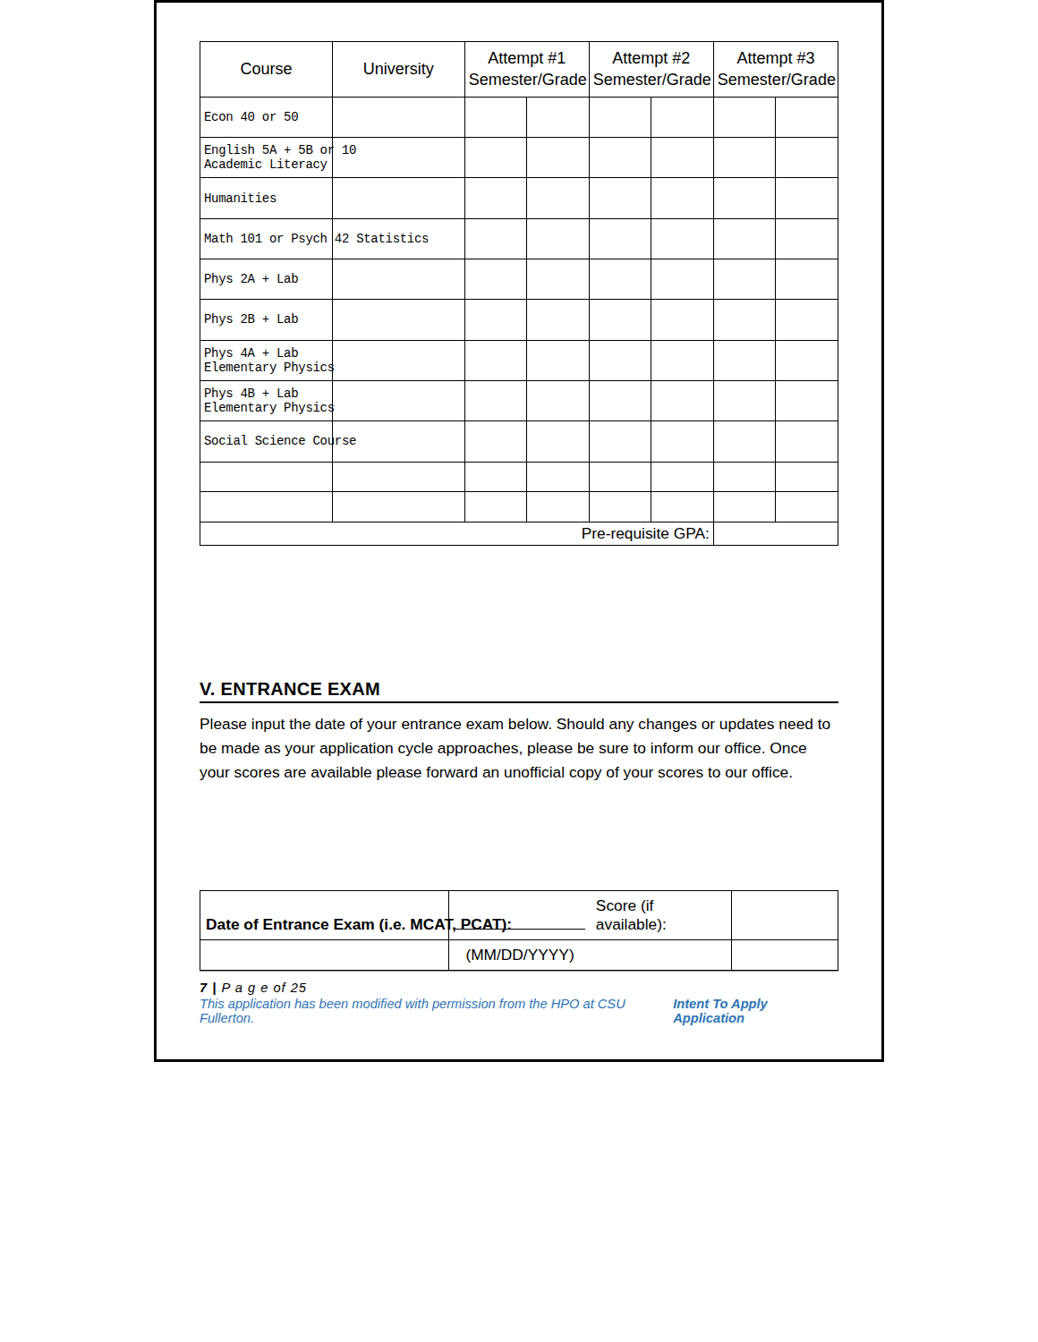| Course | University | Attempt #1 Semester/Grade | Attempt #2 Semester/Grade | Attempt #3 Semester/Grade |
| --- | --- | --- | --- | --- |
| Econ 40 or 50 | | | | | | | |
| English 5A + 5B or 10 Academic Literacy | | | | | | | |
| Humanities | | | | | | | |
| Math 101 or Psych 42 Statistics | | | | | | | |
| Phys 2A + Lab | | | | | | | |
| Phys 2B + Lab | | | | | | | |
| Phys 4A + Lab Elementary Physics | | | | | | | |
| Phys 4B + Lab Elementary Physics | | | | | | | |
| Social Science Course | | | | | | | |
| Pre-requisite GPA: | |
V. ENTRANCE EXAM
Please input the date of your entrance exam below. Should any changes or updates need to be made as your application cycle approaches, please be sure to inform our office. Once your scores are available please forward an unofficial copy of your scores to our office.
| Date of Entrance Exam (i.e. MCAT, PCAT): | | Score (if available): | |
| | (MM/DD/YYYY) | | |
7 | P a g e of 25
This application has been modified with permission from the HPO at CSU Fullerton. Intent To Apply Application